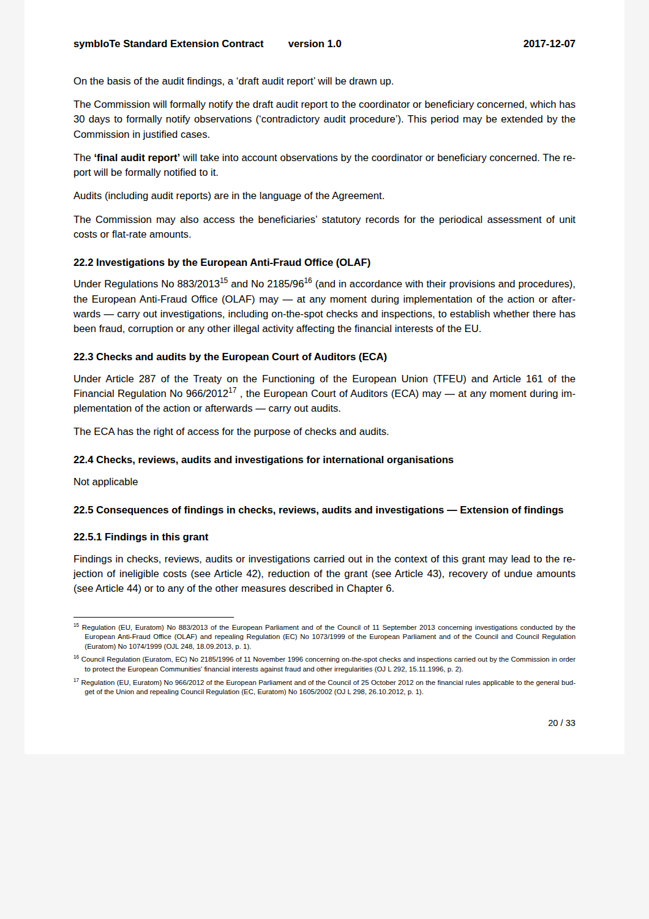symbIoTe Standard Extension Contract version 1.0 2017-12-07
On the basis of the audit findings, a ‘draft audit report’ will be drawn up.
The Commission will formally notify the draft audit report to the coordinator or beneficiary concerned, which has 30 days to formally notify observations (‘contradictory audit procedure’). This period may be extended by the Commission in justified cases.
The ‘final audit report’ will take into account observations by the coordinator or beneficiary concerned. The report will be formally notified to it.
Audits (including audit reports) are in the language of the Agreement.
The Commission may also access the beneficiaries’ statutory records for the periodical assessment of unit costs or flat-rate amounts.
22.2 Investigations by the European Anti-Fraud Office (OLAF)
Under Regulations No 883/201315 and No 2185/9616 (and in accordance with their provisions and procedures), the European Anti-Fraud Office (OLAF) may — at any moment during implementation of the action or afterwards — carry out investigations, including on-the-spot checks and inspections, to establish whether there has been fraud, corruption or any other illegal activity affecting the financial interests of the EU.
22.3 Checks and audits by the European Court of Auditors (ECA)
Under Article 287 of the Treaty on the Functioning of the European Union (TFEU) and Article 161 of the Financial Regulation No 966/201217 , the European Court of Auditors (ECA) may — at any moment during implementation of the action or afterwards — carry out audits.
The ECA has the right of access for the purpose of checks and audits.
22.4 Checks, reviews, audits and investigations for international organisations
Not applicable
22.5 Consequences of findings in checks, reviews, audits and investigations — Extension of findings
22.5.1 Findings in this grant
Findings in checks, reviews, audits or investigations carried out in the context of this grant may lead to the rejection of ineligible costs (see Article 42), reduction of the grant (see Article 43), recovery of undue amounts (see Article 44) or to any of the other measures described in Chapter 6.
15 Regulation (EU, Euratom) No 883/2013 of the European Parliament and of the Council of 11 September 2013 concerning investigations conducted by the European Anti-Fraud Office (OLAF) and repealing Regulation (EC) No 1073/1999 of the European Parliament and of the Council and Council Regulation (Euratom) No 1074/1999 (OJL 248, 18.09.2013, p. 1).
16 Council Regulation (Euratom, EC) No 2185/1996 of 11 November 1996 concerning on-the-spot checks and inspections carried out by the Commission in order to protect the European Communities' financial interests against fraud and other irregularities (OJ L 292, 15.11.1996, p. 2).
17 Regulation (EU, Euratom) No 966/2012 of the European Parliament and of the Council of 25 October 2012 on the financial rules applicable to the general budget of the Union and repealing Council Regulation (EC, Euratom) No 1605/2002 (OJ L 298, 26.10.2012, p. 1).
20 / 33